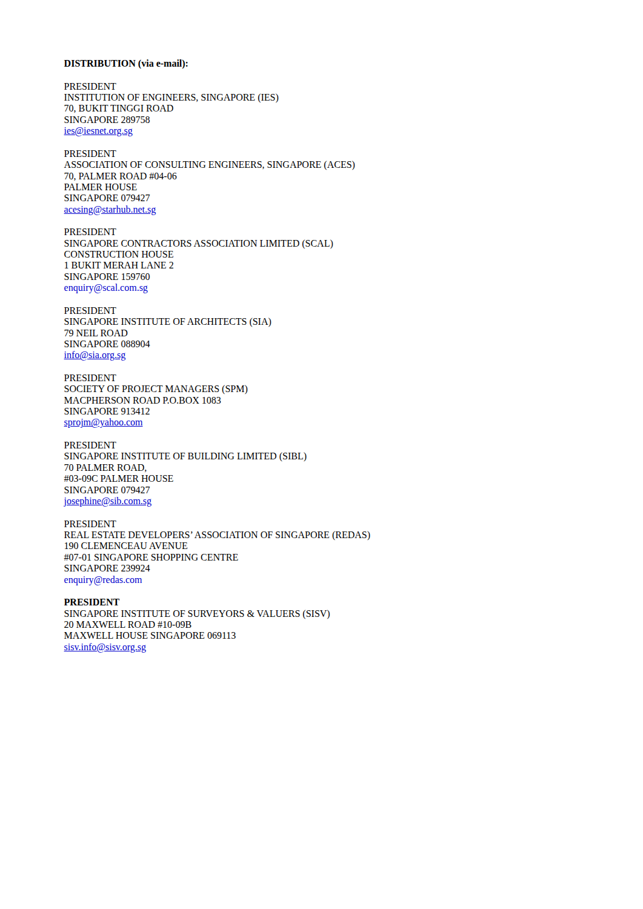DISTRIBUTION (via e-mail):
PRESIDENT
INSTITUTION OF ENGINEERS, SINGAPORE (IES)
70, BUKIT TINGGI ROAD
SINGAPORE 289758
ies@iesnet.org.sg
PRESIDENT
ASSOCIATION OF CONSULTING ENGINEERS, SINGAPORE (ACES)
70, PALMER ROAD #04-06
PALMER HOUSE
SINGAPORE 079427
acesing@starhub.net.sg
PRESIDENT
SINGAPORE CONTRACTORS ASSOCIATION LIMITED (SCAL)
CONSTRUCTION HOUSE
1 BUKIT MERAH LANE 2
SINGAPORE 159760
enquiry@scal.com.sg
PRESIDENT
SINGAPORE INSTITUTE OF ARCHITECTS (SIA)
79 NEIL ROAD
SINGAPORE 088904
info@sia.org.sg
PRESIDENT
SOCIETY OF PROJECT MANAGERS (SPM)
MACPHERSON ROAD P.O.BOX 1083
SINGAPORE 913412
sprojm@yahoo.com
PRESIDENT
SINGAPORE INSTITUTE OF BUILDING LIMITED (SIBL)
70 PALMER ROAD,
#03-09C PALMER HOUSE
SINGAPORE 079427
josephine@sib.com.sg
PRESIDENT
REAL ESTATE DEVELOPERS’ ASSOCIATION OF SINGAPORE (REDAS)
190 CLEMENCEAU AVENUE
#07-01 SINGAPORE SHOPPING CENTRE
SINGAPORE 239924
enquiry@redas.com
PRESIDENT
SINGAPORE INSTITUTE OF SURVEYORS & VALUERS (SISV)
20 MAXWELL ROAD #10-09B
MAXWELL HOUSE SINGAPORE 069113
sisv.info@sisv.org.sg